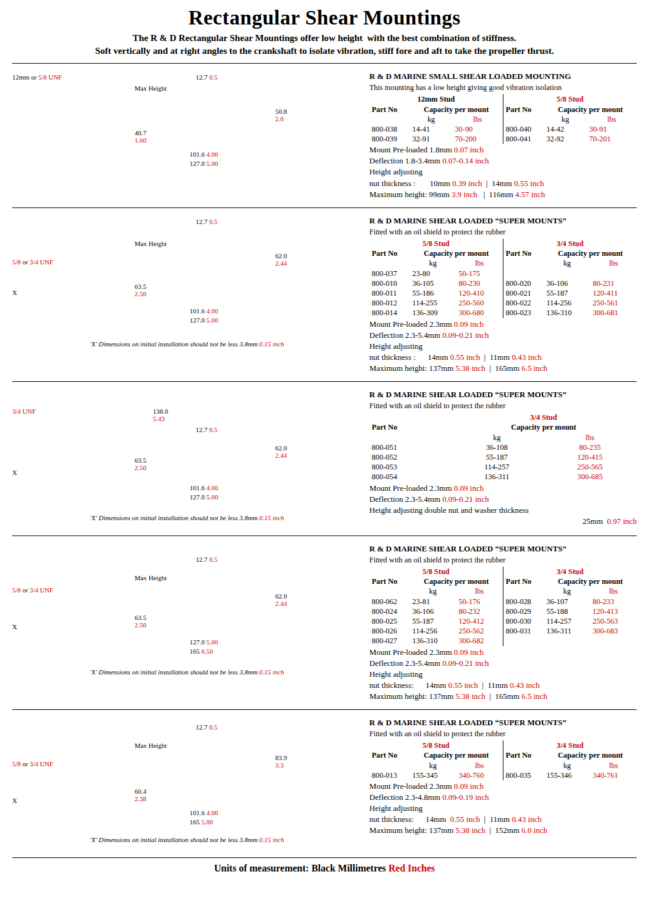Rectangular Shear Mountings
The R & D Rectangular Shear Mountings offer low height with the best combination of stiffness.
Soft vertically and at right angles to the crankshaft to isolate vibration, stiff fore and aft to take the propeller thrust.
12mm or 5/8 UNF Max Height 12.7 0.5 50.8
2.0 40.7
1.60 101.6 4.00 127.0 5.00
R & D MARINE SMALL SHEAR LOADED MOUNTING
This mounting has a low height giving good vibration isolation
| 12mm Stud | 5/8 Stud |
| --- | --- |
| Part No | Capacity per mount | Part No | Capacity per mount |
| | kg | lbs | | kg | lbs |
| 800-038 | 14-41 | 30-90 | 800-040 | 14-42 | 30-91 |
| 800-039 | 32-91 | 70-200 | 800-041 | 32-92 | 70-201 |
Mount Pre-loaded 1.8mm 0.07 inch
Deflection 1.8-3.4mm 0.07-0.14 inch
Height adjusting
nut thickness : 10mm 0.39 inch | 14mm 0.55 inch
Maximum height: 99mm 3.9 inch | 116mm 4.57 inch
12.7 0.5 Max Height 5/8 or 3/4 UNF 62.0
2.44 63.5
2.50 X 101.6 4.00 127.0 5.00
'X' Dimensions on initial installation should not be less 3.8mm 0.15 inch
R & D MARINE SHEAR LOADED “SUPER MOUNTS”
Fitted with an oil shield to protect the rubber
| 5/8 Stud | 3/4 Stud |
| --- | --- |
| Part No | Capacity per mount | Part No | Capacity per mount |
| | kg | lbs | | kg | lbs |
| 800-037 | 23-80 | 50-175 | | | |
| 800-010 | 36-105 | 80-230 | 800-020 | 36-106 | 80-231 |
| 800-011 | 55-186 | 120-410 | 800-021 | 55-187 | 120-411 |
| 800-012 | 114-255 | 250-560 | 800-022 | 114-256 | 250-561 |
| 800-014 | 136-309 | 300-680 | 800-023 | 136-310 | 300-681 |
Mount Pre-loaded 2.3mm 0.09 inch
Deflection 2.3-5.4mm 0.09-0.21 inch
Height adjusting
nut thickness : 14mm 0.55 inch | 11mm 0.43 inch
Maximum height: 137mm 5.38 inch | 165mm 6.5 inch
3/4 UNF 12.7 0.5 138.0
5.43 62.0
2.44 63.5
2.50 X 101.6 4.00 127.0 5.00
'X' Dimensions on initial installation should not be less 3.8mm 0.15 inch
R & D MARINE SHEAR LOADED “SUPER MOUNTS”
Fitted with an oil shield to protect the rubber
| | 3/4 Stud |
| --- | --- |
| Part No | Capacity per mount |
| | kg | lbs |
| 800-051 | 36-108 | 80-235 |
| 800-052 | 55-187 | 120-415 |
| 800-053 | 114-257 | 250-565 |
| 800-054 | 136-311 | 300-685 |
Mount Pre-loaded 2.3mm 0.09 inch
Deflection 2.3-5.4mm 0.09-0.21 inch
Height adjusting double nut and washer thickness
25mm 0.97 inch
12.7 0.5 Max Height 5/8 or 3/4 UNF 62.0
2.44 63.5
2.50 X 127.0 5.00 165 6.50
'X' Dimensions on initial installation should not be less 3.8mm 0.15 inch
R & D MARINE SHEAR LOADED “SUPER MOUNTS”
Fitted with an oil shield to protect the rubber
| 5/8 Stud | 3/4 Stud |
| --- | --- |
| Part No | Capacity per mount | Part No | Capacity per mount |
| | kg | lbs | | kg | lbs |
| 800-062 | 23-81 | 50-176 | 800-028 | 36-107 | 80-233 |
| 800-024 | 36-106 | 80-232 | 800-029 | 55-188 | 120-413 |
| 800-025 | 55-187 | 120-412 | 800-030 | 114-257 | 250-563 |
| 800-026 | 114-256 | 250-562 | 800-031 | 136-311 | 300-683 |
| 800-027 | 136-310 | 300-682 | | | |
Mount Pre-loaded 2.3mm 0.09 inch
Deflection 2.3-5.4mm 0.09-0.21 inch
Height adjusting
nut thickness: 14mm 0.55 inch | 11mm 0.43 inch
Maximum height: 137mm 5.38 inch | 165mm 6.5 inch
12.7 0.5 Max Height 5/8 or 3/4 UNF 83.9
3.3 60.4
2.38 X 101.6 4.00 165 5.00
'X' Dimensions on initial installation should not be less 3.8mm 0.15 inch
R & D MARINE SHEAR LOADED “SUPER MOUNTS”
Fitted with an oil shield to protect the rubber
| 5/8 Stud | 3/4 Stud |
| --- | --- |
| Part No | Capacity per mount | Part No | Capacity per mount |
| | kg | lbs | | kg | lbs |
| 800-013 | 155-345 | 340-760 | 800-035 | 155-346 | 340-761 |
Mount Pre-loaded 2.3mm 0.09 inch
Deflection 2.3-4.8mm 0.09-0.19 inch
Height adjusting
nut thickness: 14mm 0.55 inch | 11mm 0.43 inch
Maximum height: 137mm 5.38 inch | 152mm 6.0 inch
Units of measurement: Black Millimetres Red Inches